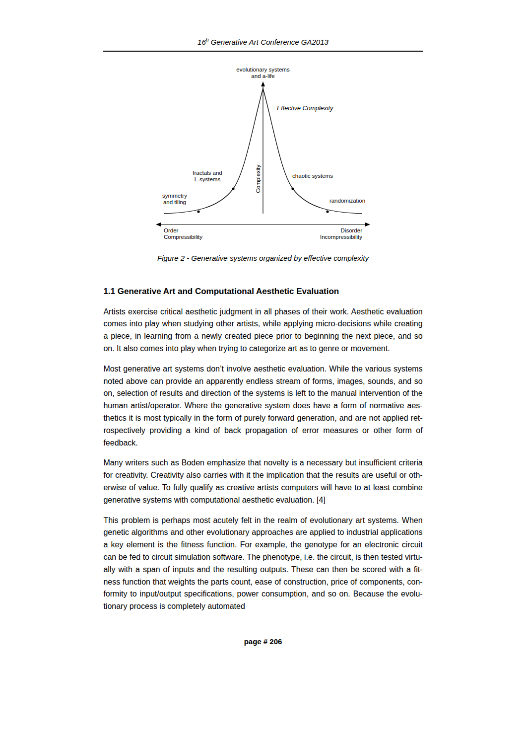16h Generative Art Conference GA2013
evolutionary systems and a-life Effective Complexity fractals and L-systems symmetry and tiling chaotic systems randomization Complexity Order Compressibility Disorder Incompressibility
Figure 2 - Generative systems organized by effective complexity
1.1 Generative Art and Computational Aesthetic Evaluation
Artists exercise critical aesthetic judgment in all phases of their work. Aesthetic evaluation comes into play when studying other artists, while applying micro-decisions while creating a piece, in learning from a newly created piece prior to beginning the next piece, and so on. It also comes into play when trying to categorize art as to genre or movement.
Most generative art systems don’t involve aesthetic evaluation. While the various systems noted above can provide an apparently endless stream of forms, images, sounds, and so on, selection of results and direction of the systems is left to the manual intervention of the human artist/operator. Where the generative system does have a form of normative aesthetics it is most typically in the form of purely forward generation, and are not applied retrospectively providing a kind of back propagation of error measures or other form of feedback.
Many writers such as Boden emphasize that novelty is a necessary but insufficient criteria for creativity. Creativity also carries with it the implication that the results are useful or otherwise of value. To fully qualify as creative artists computers will have to at least combine generative systems with computational aesthetic evaluation. [4]
This problem is perhaps most acutely felt in the realm of evolutionary art systems. When genetic algorithms and other evolutionary approaches are applied to industrial applications a key element is the fitness function. For example, the genotype for an electronic circuit can be fed to circuit simulation software. The phenotype, i.e. the circuit, is then tested virtually with a span of inputs and the resulting outputs. These can then be scored with a fitness function that weights the parts count, ease of construction, price of components, conformity to input/output specifications, power consumption, and so on. Because the evolutionary process is completely automated
page # 206